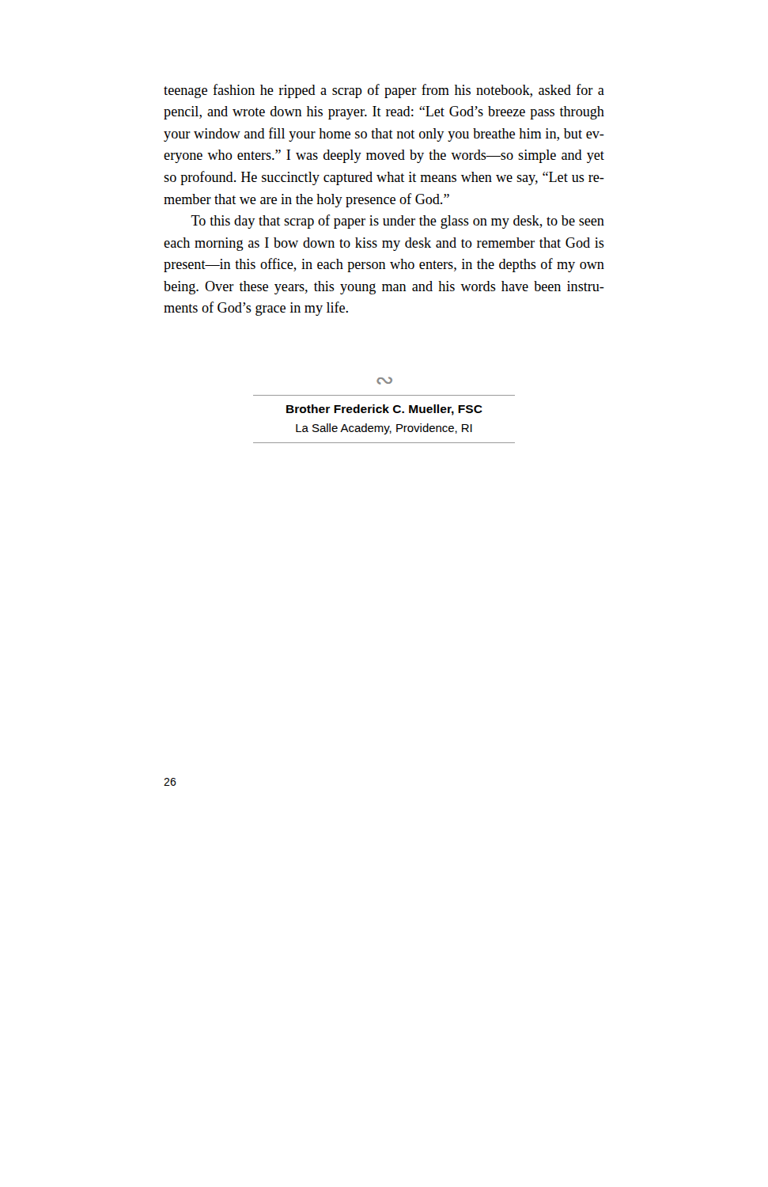teenage fashion he ripped a scrap of paper from his notebook, asked for a pencil, and wrote down his prayer. It read: “Let God’s breeze pass through your window and fill your home so that not only you breathe him in, but everyone who enters.” I was deeply moved by the words—so simple and yet so profound. He succinctly captured what it means when we say, “Let us remember that we are in the holy presence of God.”
To this day that scrap of paper is under the glass on my desk, to be seen each morning as I bow down to kiss my desk and to remember that God is present—in this office, in each person who enters, in the depths of my own being. Over these years, this young man and his words have been instruments of God’s grace in my life.
∾
Brother Frederick C. Mueller, FSC
La Salle Academy, Providence, RI
26